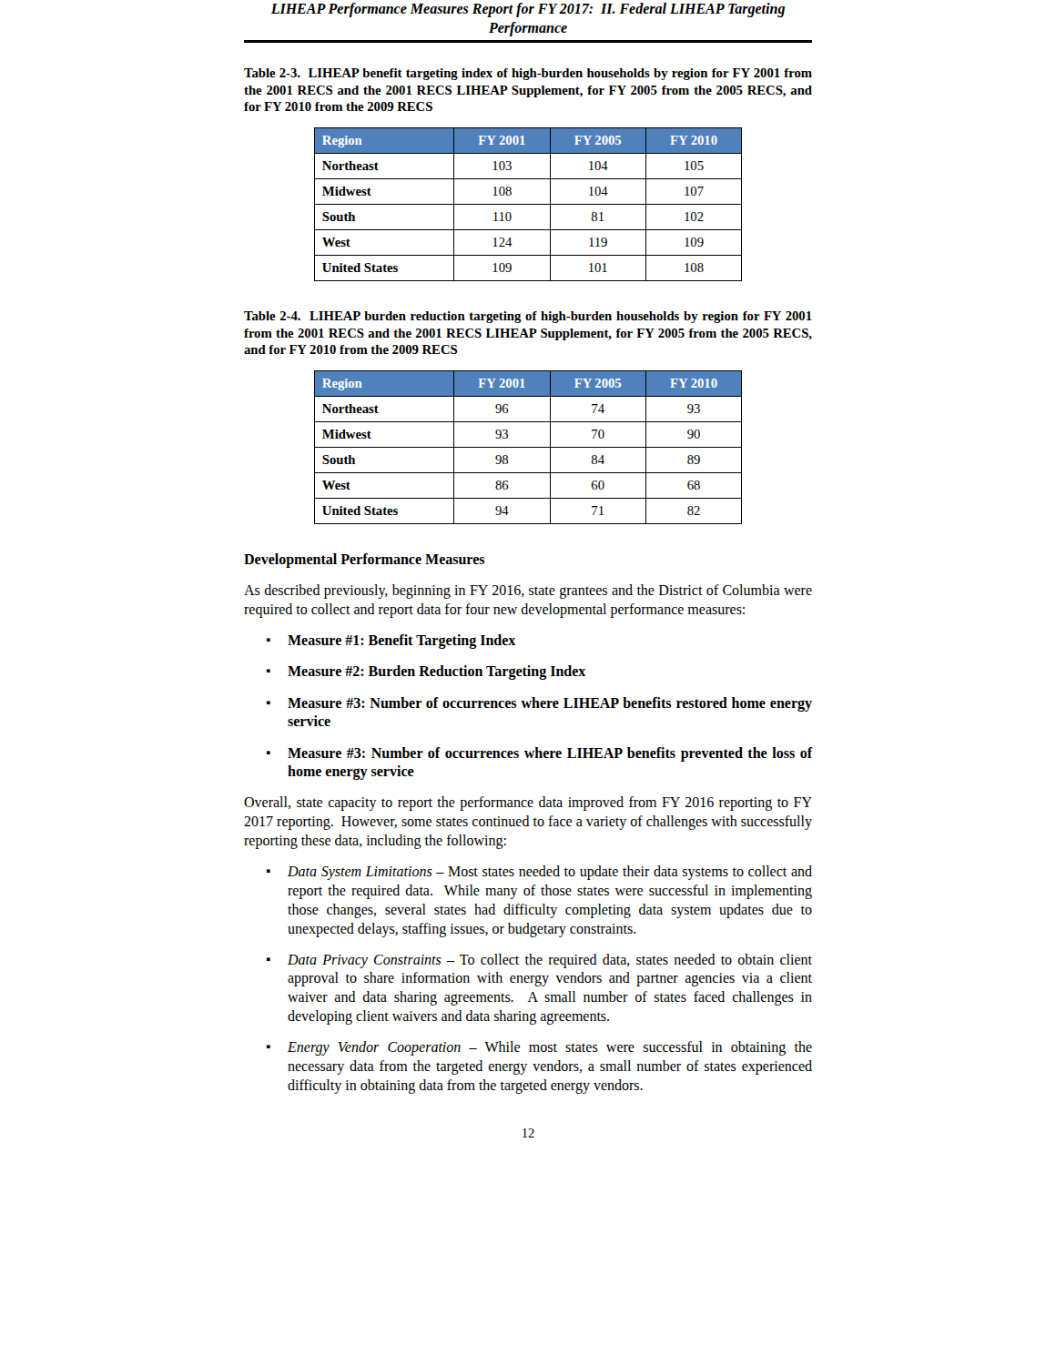LIHEAP Performance Measures Report for FY 2017: II. Federal LIHEAP Targeting Performance
Table 2-3. LIHEAP benefit targeting index of high-burden households by region for FY 2001 from the 2001 RECS and the 2001 RECS LIHEAP Supplement, for FY 2005 from the 2005 RECS, and for FY 2010 from the 2009 RECS
| Region | FY 2001 | FY 2005 | FY 2010 |
| --- | --- | --- | --- |
| Northeast | 103 | 104 | 105 |
| Midwest | 108 | 104 | 107 |
| South | 110 | 81 | 102 |
| West | 124 | 119 | 109 |
| United States | 109 | 101 | 108 |
Table 2-4. LIHEAP burden reduction targeting of high-burden households by region for FY 2001 from the 2001 RECS and the 2001 RECS LIHEAP Supplement, for FY 2005 from the 2005 RECS, and for FY 2010 from the 2009 RECS
| Region | FY 2001 | FY 2005 | FY 2010 |
| --- | --- | --- | --- |
| Northeast | 96 | 74 | 93 |
| Midwest | 93 | 70 | 90 |
| South | 98 | 84 | 89 |
| West | 86 | 60 | 68 |
| United States | 94 | 71 | 82 |
Developmental Performance Measures
As described previously, beginning in FY 2016, state grantees and the District of Columbia were required to collect and report data for four new developmental performance measures:
Measure #1: Benefit Targeting Index
Measure #2: Burden Reduction Targeting Index
Measure #3: Number of occurrences where LIHEAP benefits restored home energy service
Measure #3: Number of occurrences where LIHEAP benefits prevented the loss of home energy service
Overall, state capacity to report the performance data improved from FY 2016 reporting to FY 2017 reporting. However, some states continued to face a variety of challenges with successfully reporting these data, including the following:
Data System Limitations – Most states needed to update their data systems to collect and report the required data. While many of those states were successful in implementing those changes, several states had difficulty completing data system updates due to unexpected delays, staffing issues, or budgetary constraints.
Data Privacy Constraints – To collect the required data, states needed to obtain client approval to share information with energy vendors and partner agencies via a client waiver and data sharing agreements. A small number of states faced challenges in developing client waivers and data sharing agreements.
Energy Vendor Cooperation – While most states were successful in obtaining the necessary data from the targeted energy vendors, a small number of states experienced difficulty in obtaining data from the targeted energy vendors.
12